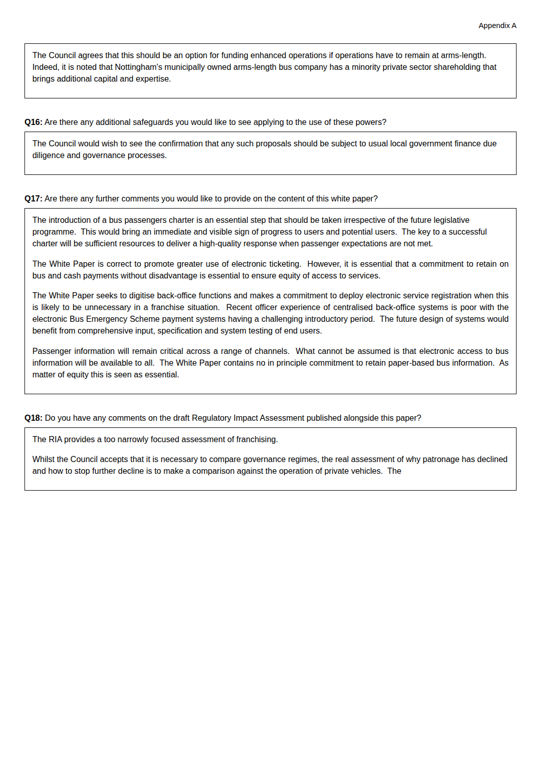Appendix A
The Council agrees that this should be an option for funding enhanced operations if operations have to remain at arms-length. Indeed, it is noted that Nottingham's municipally owned arms-length bus company has a minority private sector shareholding that brings additional capital and expertise.
Q16: Are there any additional safeguards you would like to see applying to the use of these powers?
The Council would wish to see the confirmation that any such proposals should be subject to usual local government finance due diligence and governance processes.
Q17: Are there any further comments you would like to provide on the content of this white paper?
The introduction of a bus passengers charter is an essential step that should be taken irrespective of the future legislative programme. This would bring an immediate and visible sign of progress to users and potential users. The key to a successful charter will be sufficient resources to deliver a high-quality response when passenger expectations are not met.
The White Paper is correct to promote greater use of electronic ticketing. However, it is essential that a commitment to retain on bus and cash payments without disadvantage is essential to ensure equity of access to services.
The White Paper seeks to digitise back-office functions and makes a commitment to deploy electronic service registration when this is likely to be unnecessary in a franchise situation. Recent officer experience of centralised back-office systems is poor with the electronic Bus Emergency Scheme payment systems having a challenging introductory period. The future design of systems would benefit from comprehensive input, specification and system testing of end users.
Passenger information will remain critical across a range of channels. What cannot be assumed is that electronic access to bus information will be available to all. The White Paper contains no in principle commitment to retain paper-based bus information. As matter of equity this is seen as essential.
Q18: Do you have any comments on the draft Regulatory Impact Assessment published alongside this paper?
The RIA provides a too narrowly focused assessment of franchising.
Whilst the Council accepts that it is necessary to compare governance regimes, the real assessment of why patronage has declined and how to stop further decline is to make a comparison against the operation of private vehicles. The